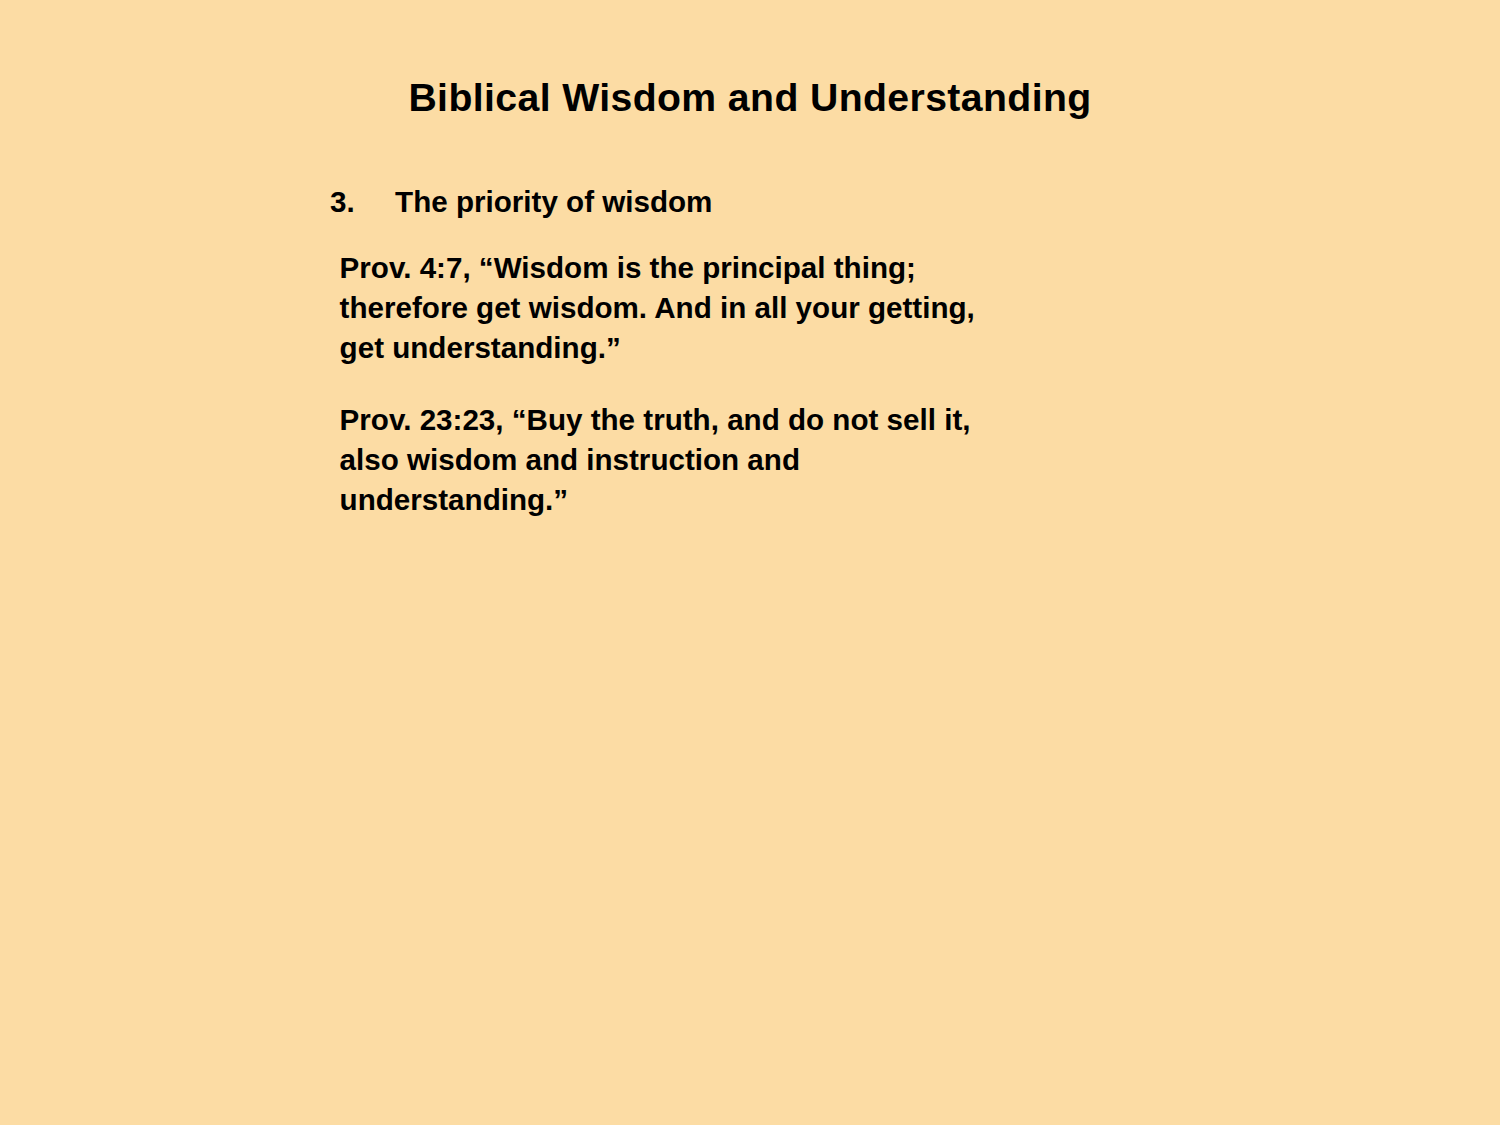Biblical Wisdom and Understanding
3. The priority of wisdom
Prov. 4:7, “Wisdom is the principal thing; therefore get wisdom. And in all your getting, get understanding.”
Prov. 23:23, “Buy the truth, and do not sell it, also wisdom and instruction and understanding.”